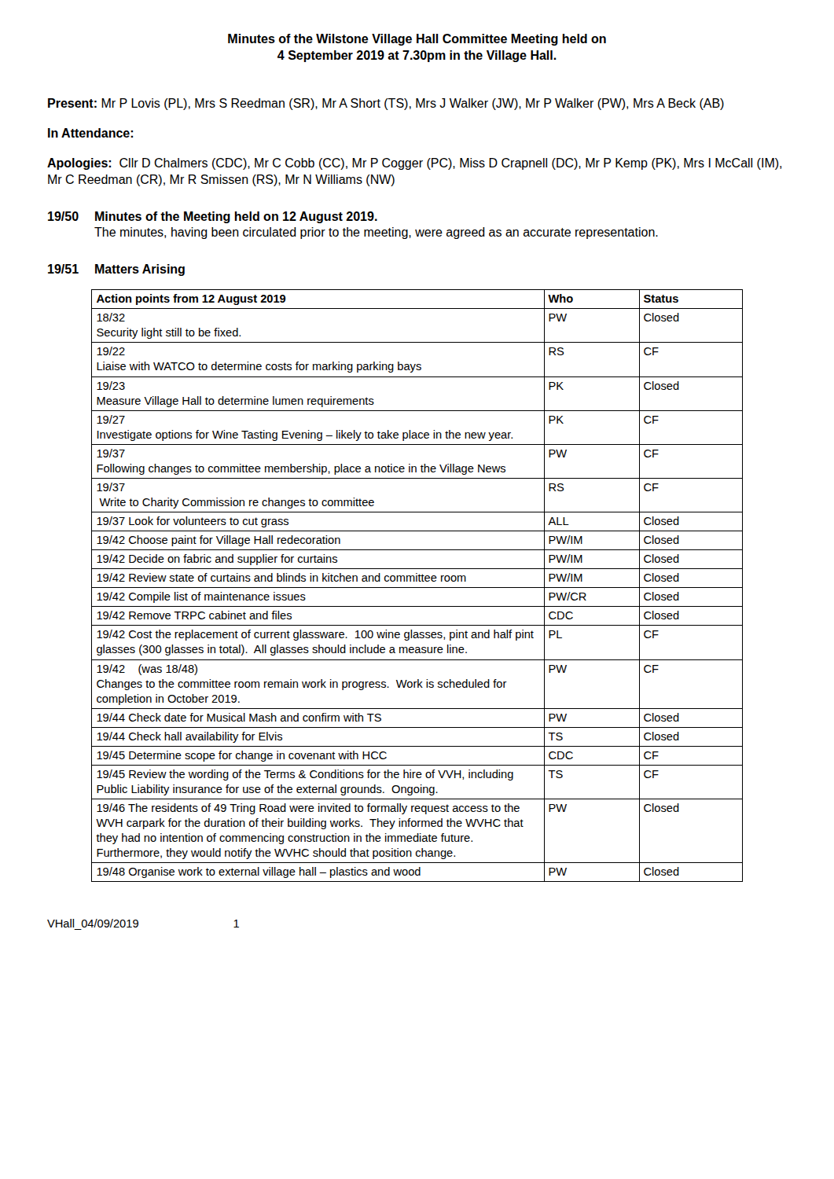Minutes of the Wilstone Village Hall Committee Meeting held on
4 September 2019 at 7.30pm in the Village Hall.
Present: Mr P Lovis (PL), Mrs S Reedman (SR), Mr A Short (TS), Mrs J Walker (JW), Mr P Walker (PW), Mrs A Beck (AB)
In Attendance:
Apologies: Cllr D Chalmers (CDC), Mr C Cobb (CC), Mr P Cogger (PC), Miss D Crapnell (DC), Mr P Kemp (PK), Mrs I McCall (IM), Mr C Reedman (CR), Mr R Smissen (RS), Mr N Williams (NW)
19/50
Minutes of the Meeting held on 12 August 2019.
The minutes, having been circulated prior to the meeting, were agreed as an accurate representation.
19/51
Matters Arising
| Action points from 12 August 2019 | Who | Status |
| --- | --- | --- |
| 18/32 Security light still to be fixed. | PW | Closed |
| 19/22 Liaise with WATCO to determine costs for marking parking bays | RS | CF |
| 19/23 Measure Village Hall to determine lumen requirements | PK | Closed |
| 19/27 Investigate options for Wine Tasting Evening – likely to take place in the new year. | PK | CF |
| 19/37 Following changes to committee membership, place a notice in the Village News | PW | CF |
| 19/37 Write to Charity Commission re changes to committee | RS | CF |
| 19/37 Look for volunteers to cut grass | ALL | Closed |
| 19/42 Choose paint for Village Hall redecoration | PW/IM | Closed |
| 19/42 Decide on fabric and supplier for curtains | PW/IM | Closed |
| 19/42 Review state of curtains and blinds in kitchen and committee room | PW/IM | Closed |
| 19/42 Compile list of maintenance issues | PW/CR | Closed |
| 19/42 Remove TRPC cabinet and files | CDC | Closed |
| 19/42 Cost the replacement of current glassware. 100 wine glasses, pint and half pint glasses (300 glasses in total). All glasses should include a measure line. | PL | CF |
| 19/42 (was 18/48) Changes to the committee room remain work in progress. Work is scheduled for completion in October 2019. | PW | CF |
| 19/44 Check date for Musical Mash and confirm with TS | PW | Closed |
| 19/44 Check hall availability for Elvis | TS | Closed |
| 19/45 Determine scope for change in covenant with HCC | CDC | CF |
| 19/45 Review the wording of the Terms & Conditions for the hire of VVH, including Public Liability insurance for use of the external grounds. Ongoing. | TS | CF |
| 19/46 The residents of 49 Tring Road were invited to formally request access to the WVH carpark for the duration of their building works. They informed the WVHC that they had no intention of commencing construction in the immediate future. Furthermore, they would notify the WVHC should that position change. | PW | Closed |
| 19/48 Organise work to external village hall – plastics and wood | PW | Closed |
VHall_04/09/2019
1